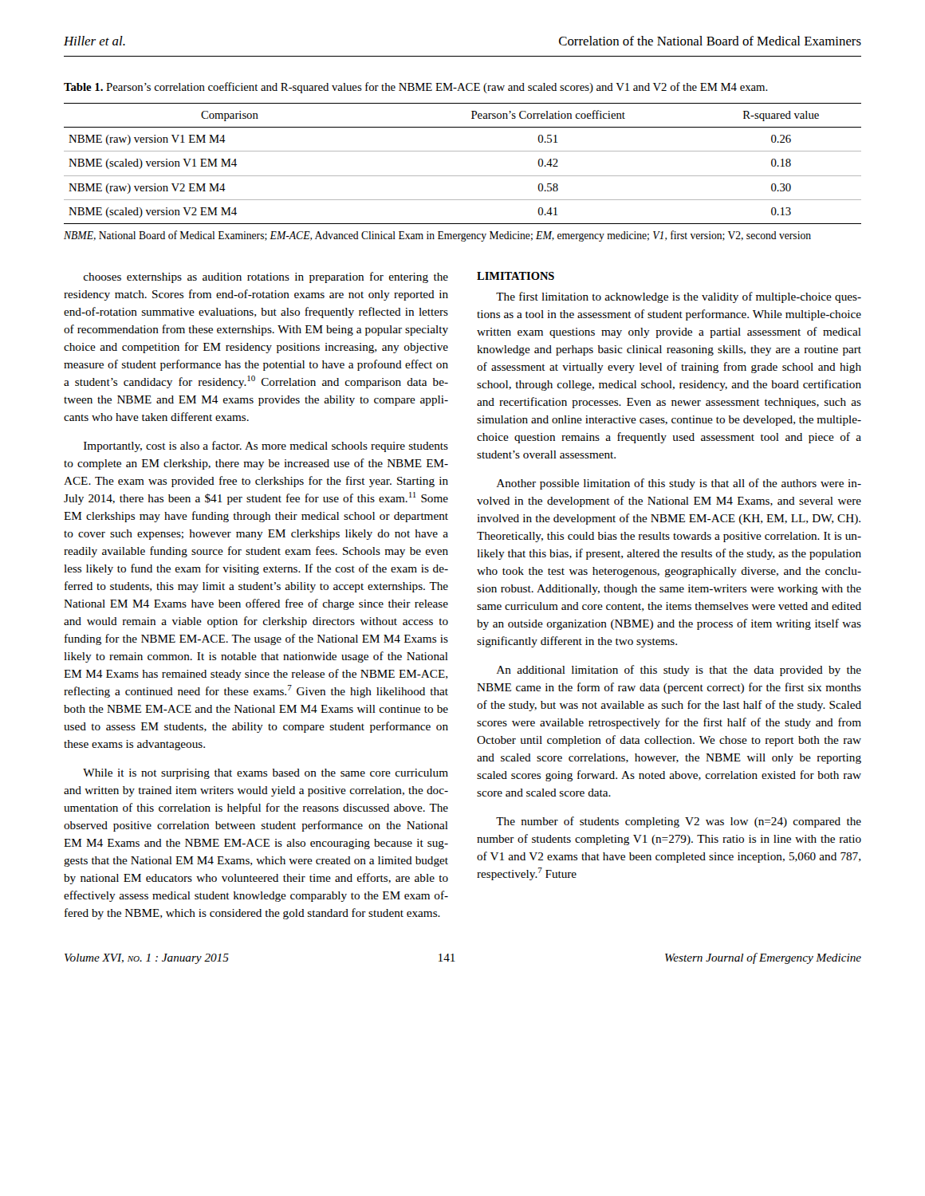Hiller et al. Correlation of the National Board of Medical Examiners
Table 1. Pearson’s correlation coefficient and R-squared values for the NBME EM-ACE (raw and scaled scores) and V1 and V2 of the EM M4 exam.
| Comparison | Pearson’s Correlation coefficient | R-squared value |
| --- | --- | --- |
| NBME (raw) version V1 EM M4 | 0.51 | 0.26 |
| NBME (scaled) version V1 EM M4 | 0.42 | 0.18 |
| NBME (raw) version V2 EM M4 | 0.58 | 0.30 |
| NBME (scaled) version V2 EM M4 | 0.41 | 0.13 |
NBME, National Board of Medical Examiners; EM-ACE, Advanced Clinical Exam in Emergency Medicine; EM, emergency medicine; V1, first version; V2, second version
chooses externships as audition rotations in preparation for entering the residency match. Scores from end-of-rotation exams are not only reported in end-of-rotation summative evaluations, but also frequently reflected in letters of recommendation from these externships. With EM being a popular specialty choice and competition for EM residency positions increasing, any objective measure of student performance has the potential to have a profound effect on a student’s candidacy for residency.10 Correlation and comparison data between the NBME and EM M4 exams provides the ability to compare applicants who have taken different exams.
Importantly, cost is also a factor. As more medical schools require students to complete an EM clerkship, there may be increased use of the NBME EM-ACE. The exam was provided free to clerkships for the first year. Starting in July 2014, there has been a $41 per student fee for use of this exam.11 Some EM clerkships may have funding through their medical school or department to cover such expenses; however many EM clerkships likely do not have a readily available funding source for student exam fees. Schools may be even less likely to fund the exam for visiting externs. If the cost of the exam is deferred to students, this may limit a student’s ability to accept externships. The National EM M4 Exams have been offered free of charge since their release and would remain a viable option for clerkship directors without access to funding for the NBME EM-ACE. The usage of the National EM M4 Exams is likely to remain common. It is notable that nationwide usage of the National EM M4 Exams has remained steady since the release of the NBME EM-ACE, reflecting a continued need for these exams.7 Given the high likelihood that both the NBME EM-ACE and the National EM M4 Exams will continue to be used to assess EM students, the ability to compare student performance on these exams is advantageous.
While it is not surprising that exams based on the same core curriculum and written by trained item writers would yield a positive correlation, the documentation of this correlation is helpful for the reasons discussed above. The observed positive correlation between student performance on the National EM M4 Exams and the NBME EM-ACE is also encouraging because it suggests that the National EM M4 Exams, which were created on a limited budget by national EM educators who volunteered their time and efforts, are able to effectively assess medical student knowledge comparably to the EM exam offered by the NBME, which is considered the gold standard for student exams.
LIMITATIONS
The first limitation to acknowledge is the validity of multiple-choice questions as a tool in the assessment of student performance. While multiple-choice written exam questions may only provide a partial assessment of medical knowledge and perhaps basic clinical reasoning skills, they are a routine part of assessment at virtually every level of training from grade school and high school, through college, medical school, residency, and the board certification and recertification processes. Even as newer assessment techniques, such as simulation and online interactive cases, continue to be developed, the multiple-choice question remains a frequently used assessment tool and piece of a student’s overall assessment.
Another possible limitation of this study is that all of the authors were involved in the development of the National EM M4 Exams, and several were involved in the development of the NBME EM-ACE (KH, EM, LL, DW, CH). Theoretically, this could bias the results towards a positive correlation. It is unlikely that this bias, if present, altered the results of the study, as the population who took the test was heterogenous, geographically diverse, and the conclusion robust. Additionally, though the same item-writers were working with the same curriculum and core content, the items themselves were vetted and edited by an outside organization (NBME) and the process of item writing itself was significantly different in the two systems.
An additional limitation of this study is that the data provided by the NBME came in the form of raw data (percent correct) for the first six months of the study, but was not available as such for the last half of the study. Scaled scores were available retrospectively for the first half of the study and from October until completion of data collection. We chose to report both the raw and scaled score correlations, however, the NBME will only be reporting scaled scores going forward. As noted above, correlation existed for both raw score and scaled score data.
The number of students completing V2 was low (n=24) compared the number of students completing V1 (n=279). This ratio is in line with the ratio of V1 and V2 exams that have been completed since inception, 5,060 and 787, respectively.7 Future
Volume XVI, no. 1 : January 2015 141 Western Journal of Emergency Medicine